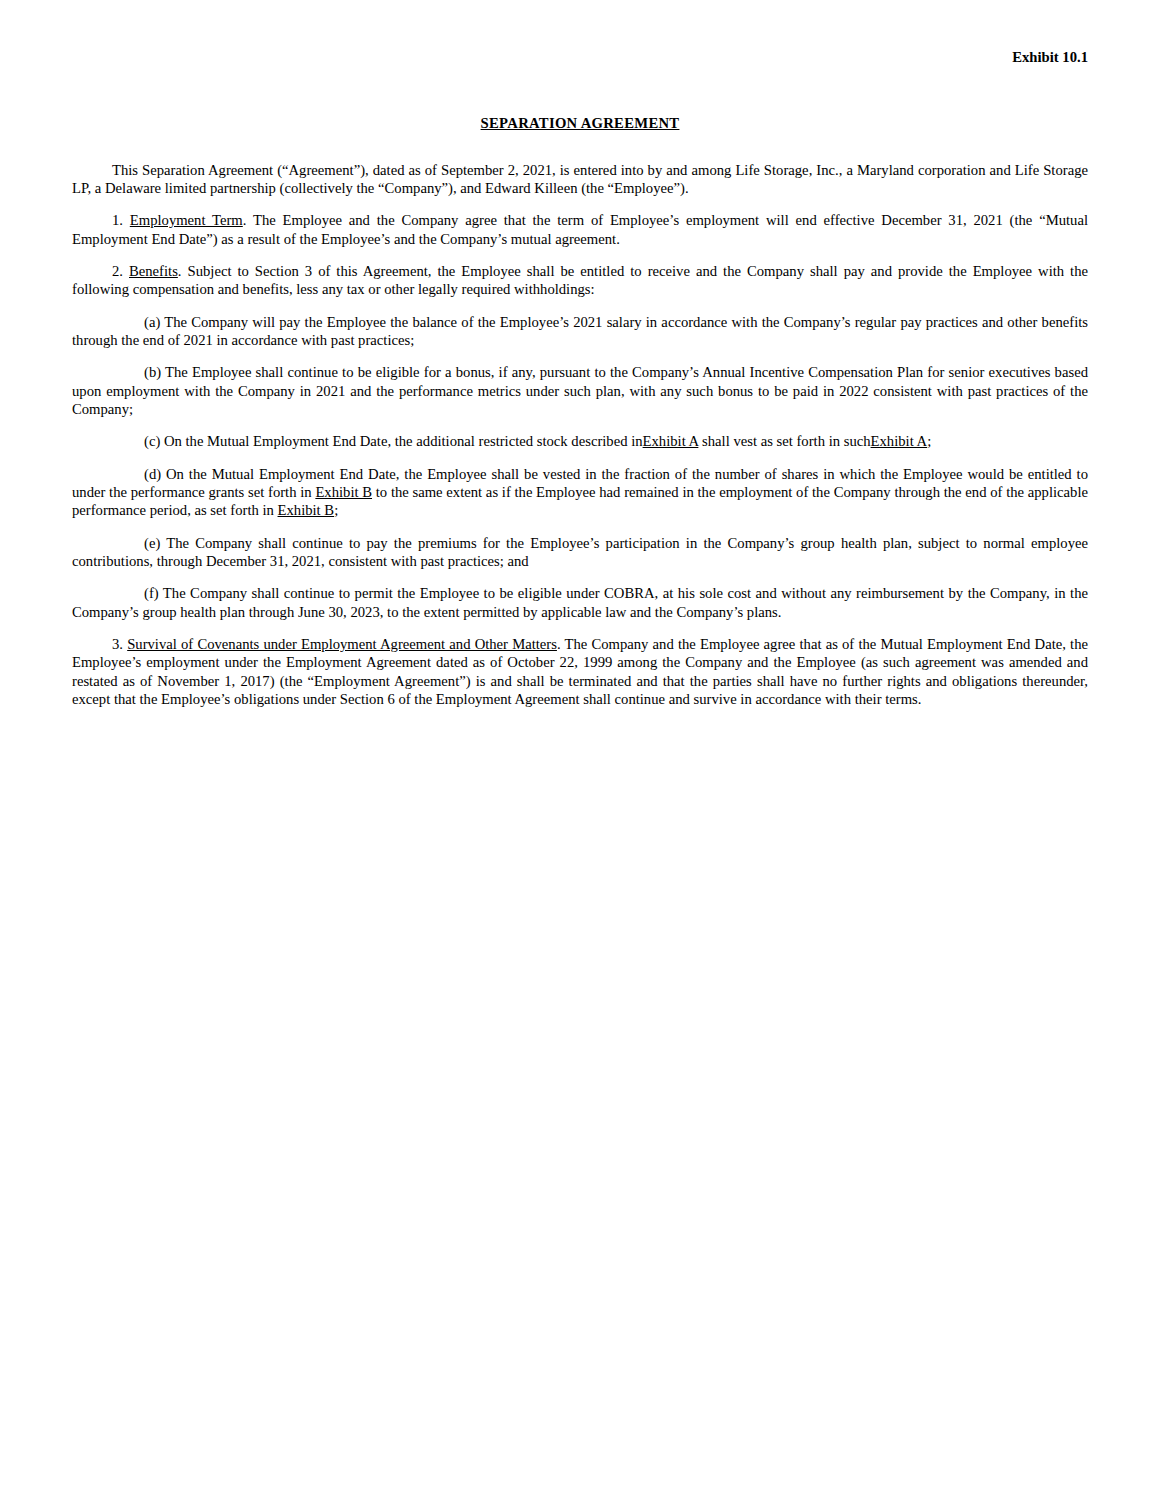Exhibit 10.1
SEPARATION AGREEMENT
This Separation Agreement (“Agreement”), dated as of September 2, 2021, is entered into by and among Life Storage, Inc., a Maryland corporation and Life Storage LP, a Delaware limited partnership (collectively the “Company”), and Edward Killeen (the “Employee”).
1. Employment Term. The Employee and the Company agree that the term of Employee’s employment will end effective December 31, 2021 (the “Mutual Employment End Date”) as a result of the Employee’s and the Company’s mutual agreement.
2. Benefits. Subject to Section 3 of this Agreement, the Employee shall be entitled to receive and the Company shall pay and provide the Employee with the following compensation and benefits, less any tax or other legally required withholdings:
(a) The Company will pay the Employee the balance of the Employee’s 2021 salary in accordance with the Company’s regular pay practices and other benefits through the end of 2021 in accordance with past practices;
(b) The Employee shall continue to be eligible for a bonus, if any, pursuant to the Company’s Annual Incentive Compensation Plan for senior executives based upon employment with the Company in 2021 and the performance metrics under such plan, with any such bonus to be paid in 2022 consistent with past practices of the Company;
(c) On the Mutual Employment End Date, the additional restricted stock described inExhibit A shall vest as set forth in suchExhibit A;
(d) On the Mutual Employment End Date, the Employee shall be vested in the fraction of the number of shares in which the Employee would be entitled to under the performance grants set forth in Exhibit B to the same extent as if the Employee had remained in the employment of the Company through the end of the applicable performance period, as set forth in Exhibit B;
(e) The Company shall continue to pay the premiums for the Employee’s participation in the Company’s group health plan, subject to normal employee contributions, through December 31, 2021, consistent with past practices; and
(f) The Company shall continue to permit the Employee to be eligible under COBRA, at his sole cost and without any reimbursement by the Company, in the Company’s group health plan through June 30, 2023, to the extent permitted by applicable law and the Company’s plans.
3. Survival of Covenants under Employment Agreement and Other Matters. The Company and the Employee agree that as of the Mutual Employment End Date, the Employee’s employment under the Employment Agreement dated as of October 22, 1999 among the Company and the Employee (as such agreement was amended and restated as of November 1, 2017) (the “Employment Agreement”) is and shall be terminated and that the parties shall have no further rights and obligations thereunder, except that the Employee’s obligations under Section 6 of the Employment Agreement shall continue and survive in accordance with their terms.